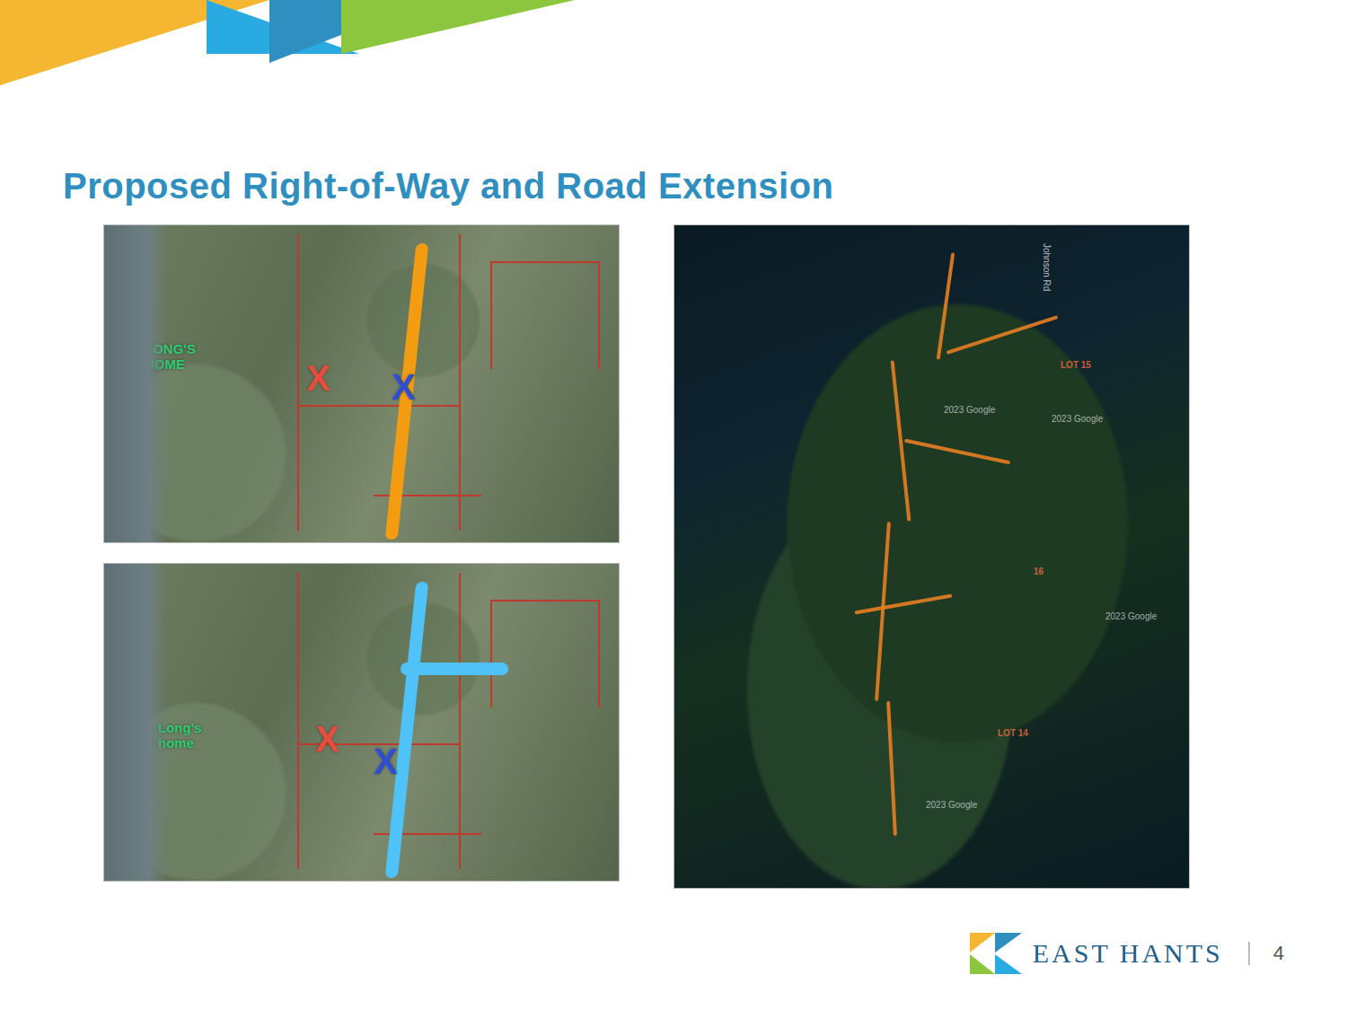Proposed Right-of-Way and Road Extension
LONG'S
HOME X X
Long's
home X X
Johnson Rd LOT 15 16 LOT 14 2023 Google 2023 Google 2023 Google 2023 Google
EAST HANTS
4